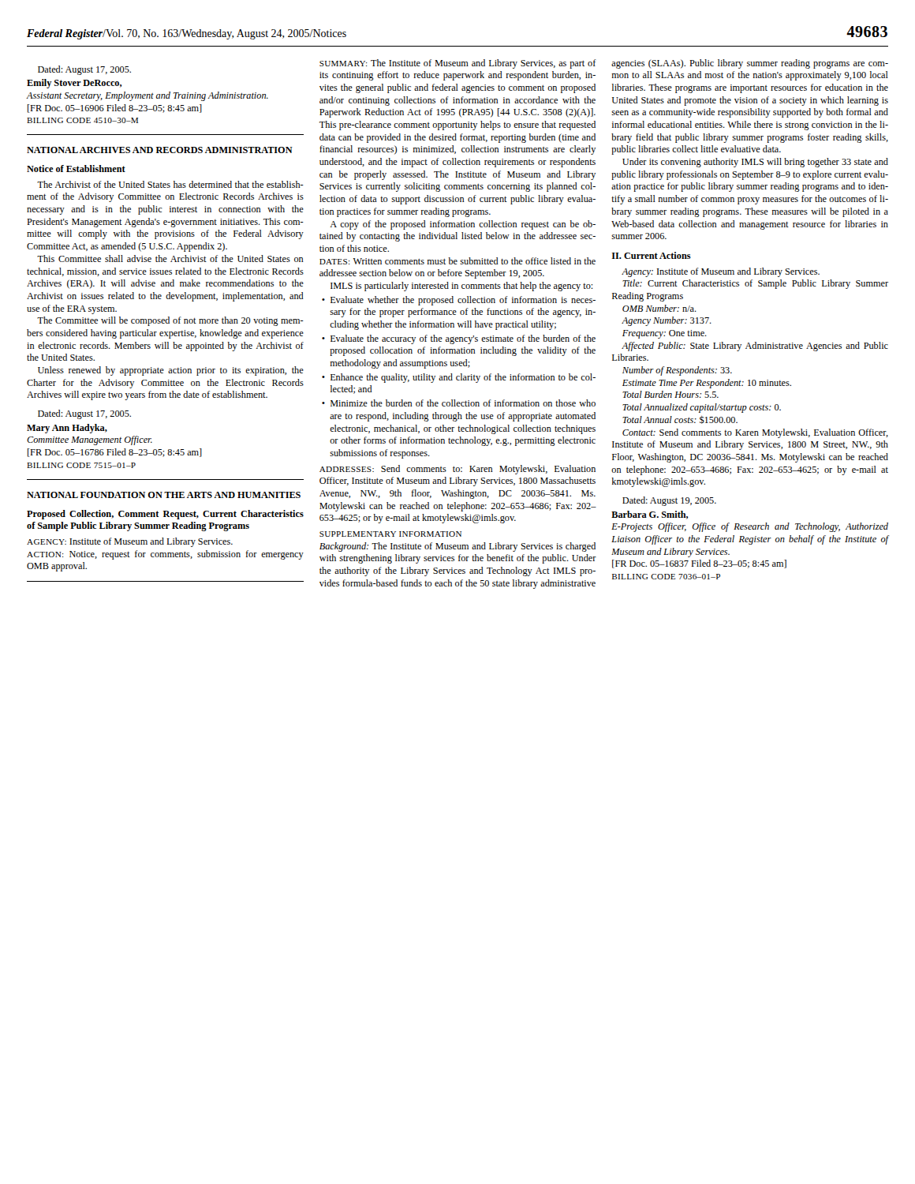Federal Register/Vol. 70, No. 163/Wednesday, August 24, 2005/Notices
49683
Dated: August 17, 2005.
Emily Stover DeRocco,
Assistant Secretary, Employment and Training Administration.
[FR Doc. 05–16906 Filed 8–23–05; 8:45 am]
BILLING CODE 4510–30–M
NATIONAL ARCHIVES AND RECORDS ADMINISTRATION
Notice of Establishment
The Archivist of the United States has determined that the establishment of the Advisory Committee on Electronic Records Archives is necessary and is in the public interest in connection with the President's Management Agenda's e-government initiatives. This committee will comply with the provisions of the Federal Advisory Committee Act, as amended (5 U.S.C. Appendix 2).
This Committee shall advise the Archivist of the United States on technical, mission, and service issues related to the Electronic Records Archives (ERA). It will advise and make recommendations to the Archivist on issues related to the development, implementation, and use of the ERA system.
The Committee will be composed of not more than 20 voting members considered having particular expertise, knowledge and experience in electronic records. Members will be appointed by the Archivist of the United States.
Unless renewed by appropriate action prior to its expiration, the Charter for the Advisory Committee on the Electronic Records Archives will expire two years from the date of establishment.
Dated: August 17, 2005.
Mary Ann Hadyka,
Committee Management Officer.
[FR Doc. 05–16786 Filed 8–23–05; 8:45 am]
BILLING CODE 7515–01–P
NATIONAL FOUNDATION ON THE ARTS AND HUMANITIES
Proposed Collection, Comment Request, Current Characteristics of Sample Public Library Summer Reading Programs
AGENCY: Institute of Museum and Library Services.
ACTION: Notice, request for comments, submission for emergency OMB approval.
SUMMARY: The Institute of Museum and Library Services, as part of its continuing effort to reduce paperwork and respondent burden, invites the general public and federal agencies to comment on proposed and/or continuing collections of information in accordance with the Paperwork Reduction Act of 1995 (PRA95) [44 U.S.C. 3508 (2)(A)]. This pre-clearance comment opportunity helps to ensure that requested data can be provided in the desired format, reporting burden (time and financial resources) is minimized, collection instruments are clearly understood, and the impact of collection requirements or respondents can be properly assessed. The Institute of Museum and Library Services is currently soliciting comments concerning its planned collection of data to support discussion of current public library evaluation practices for summer reading programs.
A copy of the proposed information collection request can be obtained by contacting the individual listed below in the addressee section of this notice.
DATES: Written comments must be submitted to the office listed in the addressee section below on or before September 19, 2005.
IMLS is particularly interested in comments that help the agency to:
Evaluate whether the proposed collection of information is necessary for the proper performance of the functions of the agency, including whether the information will have practical utility;
Evaluate the accuracy of the agency's estimate of the burden of the proposed collocation of information including the validity of the methodology and assumptions used;
Enhance the quality, utility and clarity of the information to be collected; and
Minimize the burden of the collection of information on those who are to respond, including through the use of appropriate automated electronic, mechanical, or other technological collection techniques or other forms of information technology, e.g., permitting electronic submissions of responses.
ADDRESSES: Send comments to: Karen Motylewski, Evaluation Officer, Institute of Museum and Library Services, 1800 Massachusetts Avenue, NW., 9th floor, Washington, DC 20036–5841. Ms. Motylewski can be reached on telephone: 202–653–4686; Fax: 202–653–4625; or by e-mail at kmotylewski@imls.gov.
SUPPLEMENTARY INFORMATION
Background: The Institute of Museum and Library Services is charged with strengthening library services for the benefit of the public. Under the authority of the Library Services and Technology Act IMLS provides formula-based funds to each of the 50 state library administrative agencies (SLAAs). Public library summer reading programs are common to all SLAAs and most of the nation's approximately 9,100 local libraries. These programs are important resources for education in the United States and promote the vision of a society in which learning is seen as a community-wide responsibility supported by both formal and informal educational entities. While there is strong conviction in the library field that public library summer programs foster reading skills, public libraries collect little evaluative data.
Under its convening authority IMLS will bring together 33 state and public library professionals on September 8–9 to explore current evaluation practice for public library summer reading programs and to identify a small number of common proxy measures for the outcomes of library summer reading programs. These measures will be piloted in a Web-based data collection and management resource for libraries in summer 2006.
II. Current Actions
Agency: Institute of Museum and Library Services.
Title: Current Characteristics of Sample Public Library Summer Reading Programs
OMB Number: n/a.
Agency Number: 3137.
Frequency: One time.
Affected Public: State Library Administrative Agencies and Public Libraries.
Number of Respondents: 33.
Estimate Time Per Respondent: 10 minutes.
Total Burden Hours: 5.5.
Total Annualized capital/startup costs: 0.
Total Annual costs: $1500.00.
Contact: Send comments to Karen Motylewski, Evaluation Officer, Institute of Museum and Library Services, 1800 M Street, NW., 9th Floor, Washington, DC 20036–5841. Ms. Motylewski can be reached on telephone: 202–653–4686; Fax: 202–653–4625; or by e-mail at kmotylewski@imls.gov.
Dated: August 19, 2005.
Barbara G. Smith,
E-Projects Officer, Office of Research and Technology, Authorized Liaison Officer to the Federal Register on behalf of the Institute of Museum and Library Services.
[FR Doc. 05–16837 Filed 8–23–05; 8:45 am]
BILLING CODE 7036–01–P